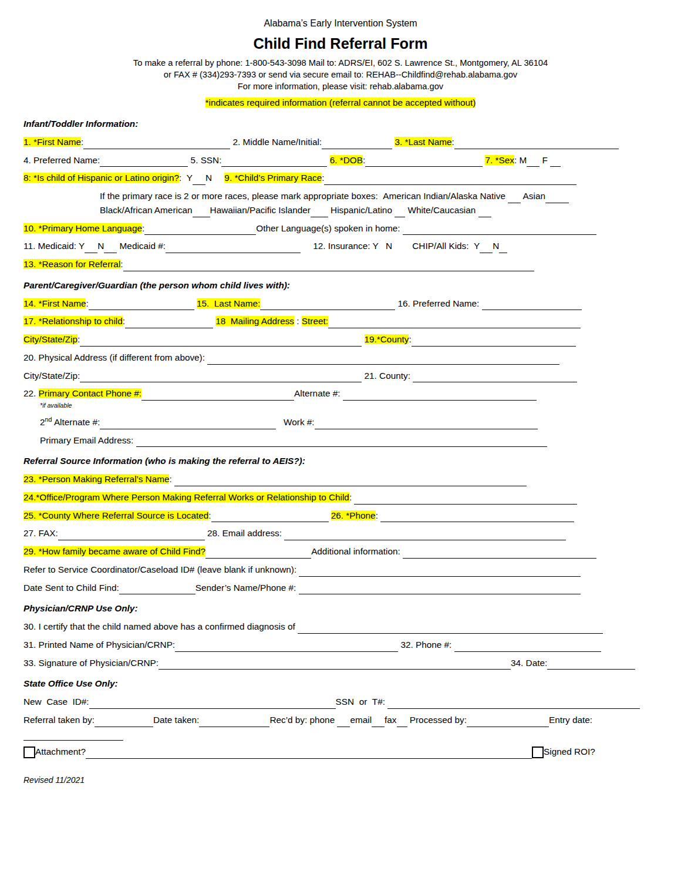Alabama’s Early Intervention System
Child Find Referral Form
To make a referral by phone: 1-800-543-3098 Mail to: ADRS/EI, 602 S. Lawrence St., Montgomery, AL 36104
or FAX # (334)293-7393 or send via secure email to: REHAB--Childfind@rehab.alabama.gov
For more information, please visit: rehab.alabama.gov
*indicates required information (referral cannot be accepted without)
Infant/Toddler Information:
1. *First Name: 2. Middle Name/Initial: 3. *Last Name:
4. Preferred Name: 5. SSN: 6. *DOB: 7. *Sex: M F
8: *Is child of Hispanic or Latino origin?: Y N 9. *Child’s Primary Race:
If the primary race is 2 or more races, please mark appropriate boxes: American Indian/Alaska Native Asian
Black/African American Hawaiian/Pacific Islander Hispanic/Latino White/Caucasian
10. *Primary Home Language: Other Language(s) spoken in home:
11. Medicaid: Y N Medicaid #: 12. Insurance: Y N CHIP/All Kids: Y N
13. *Reason for Referral:
Parent/Caregiver/Guardian (the person whom child lives with):
14. *First Name: 15. Last Name: 16. Preferred Name:
17. *Relationship to child: 18 Mailing Address : Street:
City/State/Zip: 19.*County:
20. Physical Address (if different from above):
City/State/Zip: 21. County:
22. Primary Contact Phone #: Alternate #:
*if available
2nd Alternate #: Work #:
Primary Email Address:
Referral Source Information (who is making the referral to AEIS?):
23. *Person Making Referral’s Name:
24.*Office/Program Where Person Making Referral Works or Relationship to Child:
25. *County Where Referral Source is Located: 26. *Phone:
27. FAX: 28. Email address:
29. *How family became aware of Child Find? Additional information:
Refer to Service Coordinator/Caseload ID# (leave blank if unknown):
Date Sent to Child Find: Sender’s Name/Phone #:
Physician/CRNP Use Only:
30. I certify that the child named above has a confirmed diagnosis of
31. Printed Name of Physician/CRNP: 32. Phone #:
33. Signature of Physician/CRNP: 34. Date:
State Office Use Only:
New Case ID#: SSN or T#:
Referral taken by: Date taken: Rec’d by: phone email fax Processed by: Entry date:
Attachment? Signed ROI?
Revised 11/2021